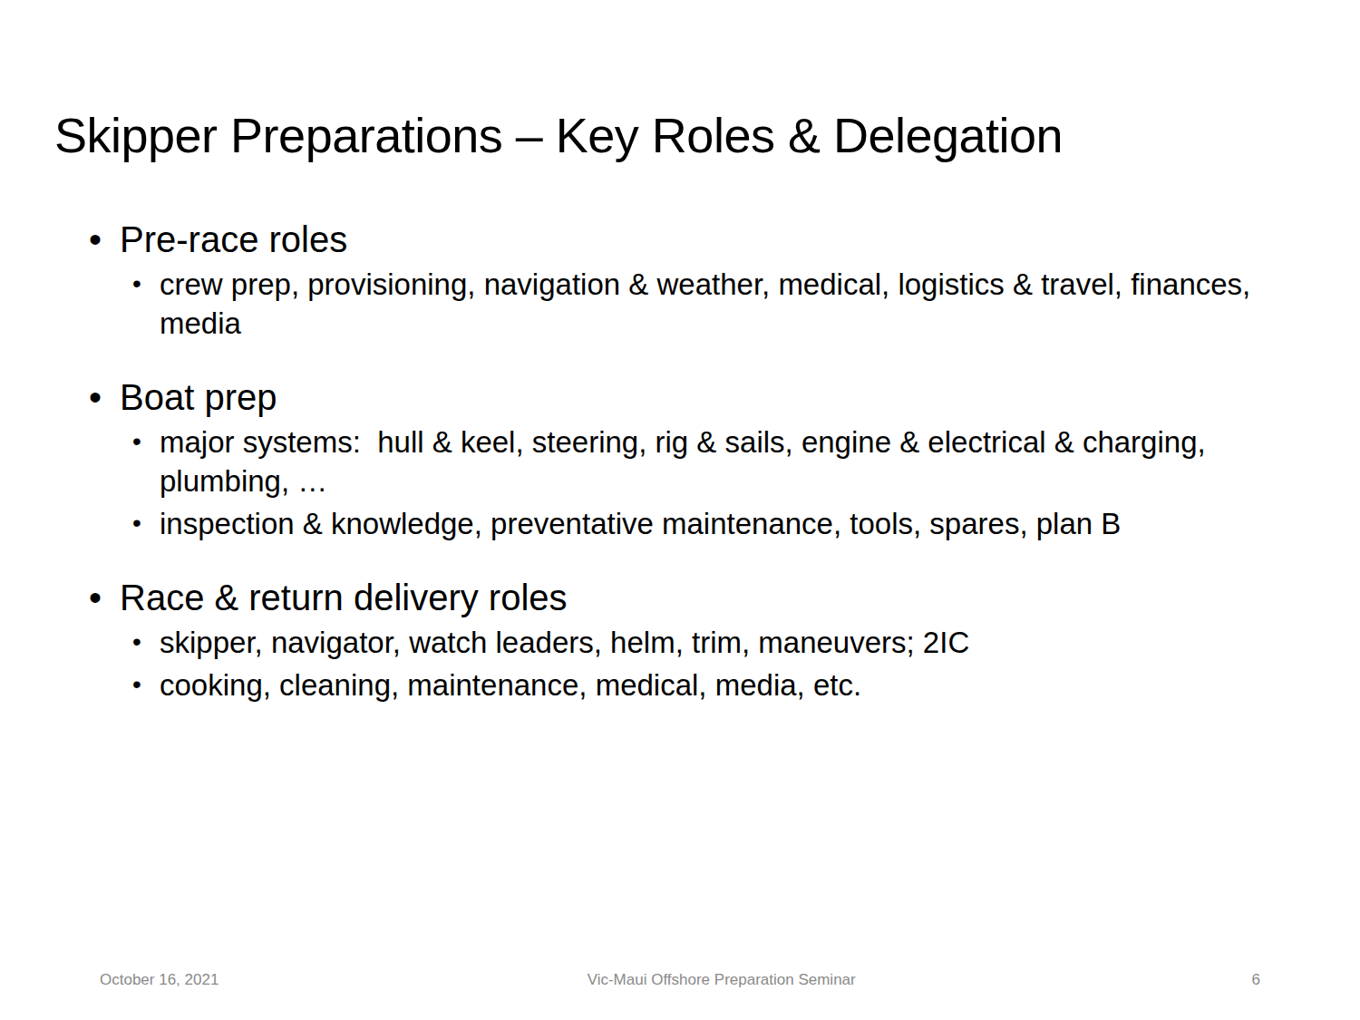Skipper Preparations – Key Roles & Delegation
Pre-race roles
crew prep, provisioning, navigation & weather, medical, logistics & travel, finances, media
Boat prep
major systems: hull & keel, steering, rig & sails, engine & electrical & charging, plumbing, …
inspection & knowledge, preventative maintenance, tools, spares, plan B
Race & return delivery roles
skipper, navigator, watch leaders, helm, trim, maneuvers; 2IC
cooking, cleaning, maintenance, medical, media, etc.
October 16, 2021 Vic-Maui Offshore Preparation Seminar 6